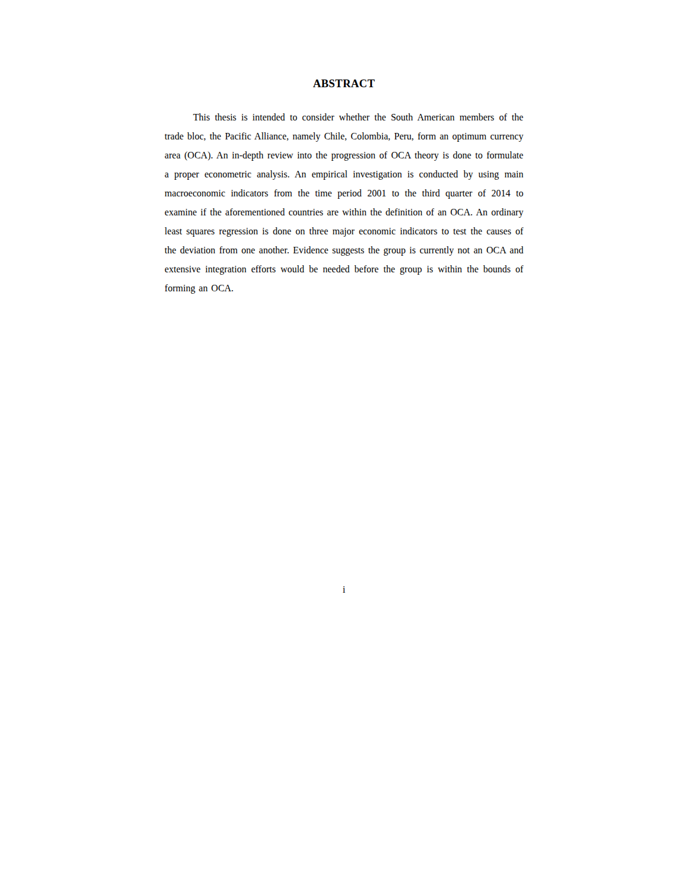ABSTRACT
This thesis is intended to consider whether the South American members of the trade bloc, the Pacific Alliance, namely Chile, Colombia, Peru, form an optimum currency area (OCA). An in-depth review into the progression of OCA theory is done to formulate a proper econometric analysis. An empirical investigation is conducted by using main macroeconomic indicators from the time period 2001 to the third quarter of 2014 to examine if the aforementioned countries are within the definition of an OCA. An ordinary least squares regression is done on three major economic indicators to test the causes of the deviation from one another. Evidence suggests the group is currently not an OCA and extensive integration efforts would be needed before the group is within the bounds of forming an OCA.
i